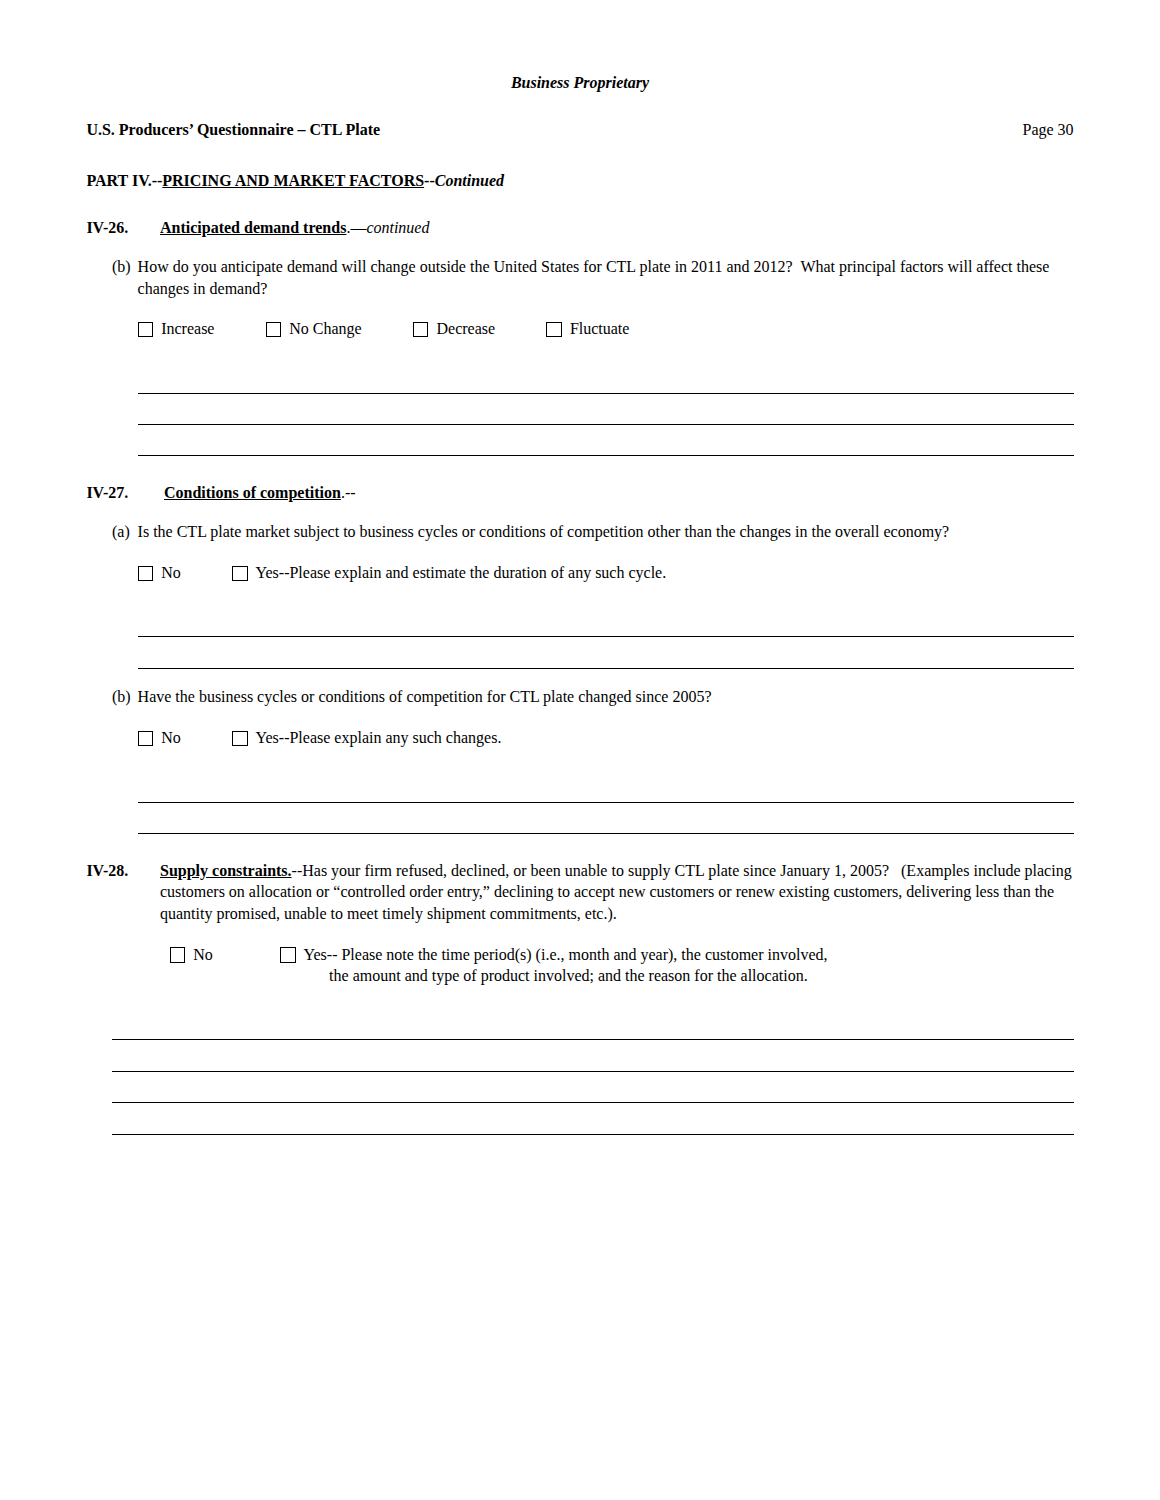Business Proprietary
U.S. Producers’ Questionnaire – CTL Plate
Page 30
PART IV.--PRICING AND MARKET FACTORS--Continued
IV-26.
Anticipated demand trends.—continued
(b)
How do you anticipate demand will change outside the United States for CTL plate in 2011 and 2012? What principal factors will affect these changes in demand?
Increase
No Change
Decrease
Fluctuate
IV-27.
Conditions of competition.--
(a)
Is the CTL plate market subject to business cycles or conditions of competition other than the changes in the overall economy?
No
Yes--Please explain and estimate the duration of any such cycle.
(b)
Have the business cycles or conditions of competition for CTL plate changed since 2005?
No
Yes--Please explain any such changes.
IV-28.
Supply constraints.--Has your firm refused, declined, or been unable to supply CTL plate since January 1, 2005? (Examples include placing customers on allocation or “controlled order entry,” declining to accept new customers or renew existing customers, delivering less than the quantity promised, unable to meet timely shipment commitments, etc.).
No
Yes-- Please note the time period(s) (i.e., month and year), the customer involved, the amount and type of product involved; and the reason for the allocation.